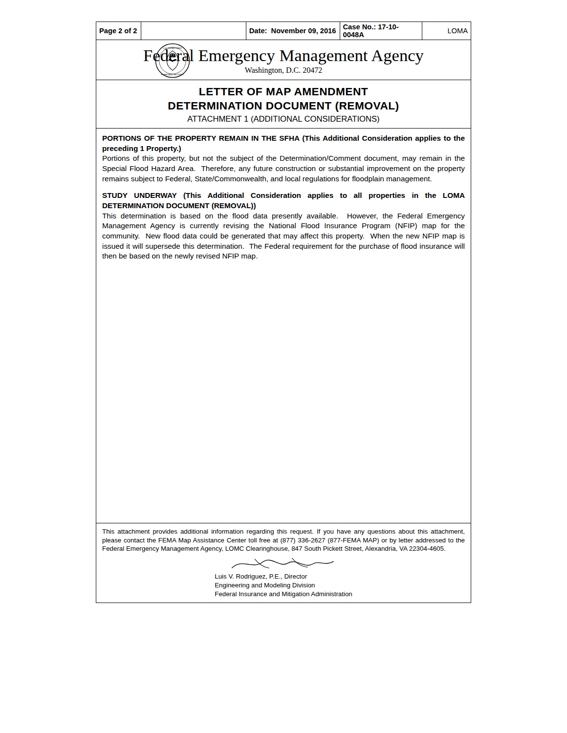| Page 2 of 2 | | Date: November 09, 2016 | Case No.: 17-10-0048A | LOMA |
U.S. DEPARTMENT HOMELAND SECURITY
Federal Emergency Management Agency
Washington, D.C. 20472
LETTER OF MAP AMENDMENT
DETERMINATION DOCUMENT (REMOVAL)
ATTACHMENT 1 (ADDITIONAL CONSIDERATIONS)
PORTIONS OF THE PROPERTY REMAIN IN THE SFHA (This Additional Consideration applies to the preceding 1 Property.)
Portions of this property, but not the subject of the Determination/Comment document, may remain in the Special Flood Hazard Area. Therefore, any future construction or substantial improvement on the property remains subject to Federal, State/Commonwealth, and local regulations for floodplain management.
STUDY UNDERWAY (This Additional Consideration applies to all properties in the LOMA DETERMINATION DOCUMENT (REMOVAL))
This determination is based on the flood data presently available. However, the Federal Emergency Management Agency is currently revising the National Flood Insurance Program (NFIP) map for the community. New flood data could be generated that may affect this property. When the new NFIP map is issued it will supersede this determination. The Federal requirement for the purchase of flood insurance will then be based on the newly revised NFIP map.
This attachment provides additional information regarding this request. If you have any questions about this attachment, please contact the FEMA Map Assistance Center toll free at (877) 336-2627 (877-FEMA MAP) or by letter addressed to the Federal Emergency Management Agency, LOMC Clearinghouse, 847 South Pickett Street, Alexandria, VA 22304-4605.
Luis V. Rodriguez, P.E., Director
Engineering and Modeling Division
Federal Insurance and Mitigation Administration